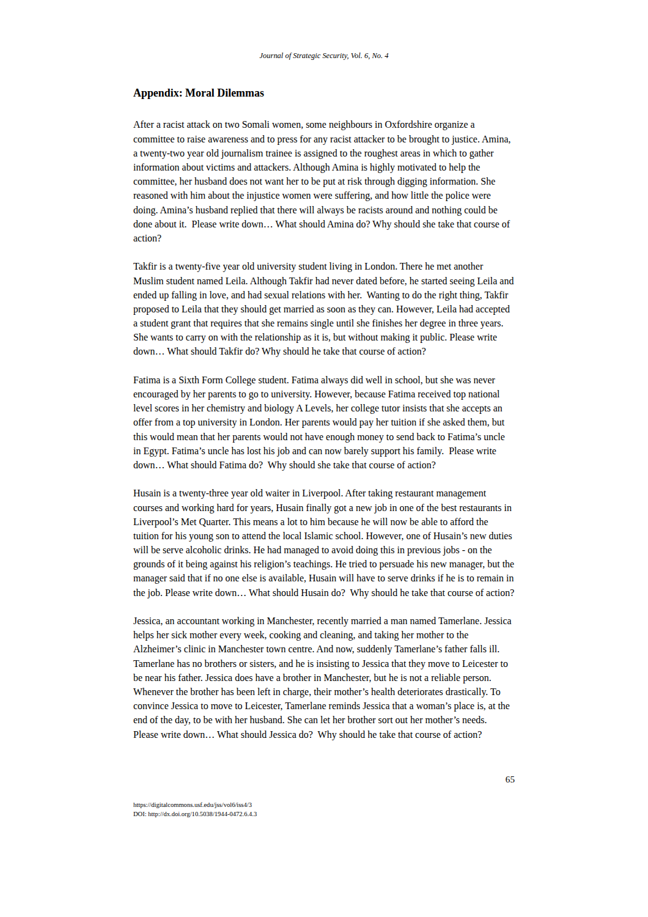Journal of Strategic Security, Vol. 6, No. 4
Appendix: Moral Dilemmas
After a racist attack on two Somali women, some neighbours in Oxfordshire organize a committee to raise awareness and to press for any racist attacker to be brought to justice. Amina, a twenty-two year old journalism trainee is assigned to the roughest areas in which to gather information about victims and attackers. Although Amina is highly motivated to help the committee, her husband does not want her to be put at risk through digging information. She reasoned with him about the injustice women were suffering, and how little the police were doing. Amina’s husband replied that there will always be racists around and nothing could be done about it. Please write down… What should Amina do? Why should she take that course of action?
Takfir is a twenty-five year old university student living in London. There he met another Muslim student named Leila. Although Takfir had never dated before, he started seeing Leila and ended up falling in love, and had sexual relations with her. Wanting to do the right thing, Takfir proposed to Leila that they should get married as soon as they can. However, Leila had accepted a student grant that requires that she remains single until she finishes her degree in three years. She wants to carry on with the relationship as it is, but without making it public. Please write down… What should Takfir do? Why should he take that course of action?
Fatima is a Sixth Form College student. Fatima always did well in school, but she was never encouraged by her parents to go to university. However, because Fatima received top national level scores in her chemistry and biology A Levels, her college tutor insists that she accepts an offer from a top university in London. Her parents would pay her tuition if she asked them, but this would mean that her parents would not have enough money to send back to Fatima’s uncle in Egypt. Fatima’s uncle has lost his job and can now barely support his family. Please write down… What should Fatima do? Why should she take that course of action?
Husain is a twenty-three year old waiter in Liverpool. After taking restaurant management courses and working hard for years, Husain finally got a new job in one of the best restaurants in Liverpool’s Met Quarter. This means a lot to him because he will now be able to afford the tuition for his young son to attend the local Islamic school. However, one of Husain’s new duties will be serve alcoholic drinks. He had managed to avoid doing this in previous jobs - on the grounds of it being against his religion’s teachings. He tried to persuade his new manager, but the manager said that if no one else is available, Husain will have to serve drinks if he is to remain in the job. Please write down… What should Husain do? Why should he take that course of action?
Jessica, an accountant working in Manchester, recently married a man named Tamerlane. Jessica helps her sick mother every week, cooking and cleaning, and taking her mother to the Alzheimer’s clinic in Manchester town centre. And now, suddenly Tamerlane’s father falls ill. Tamerlane has no brothers or sisters, and he is insisting to Jessica that they move to Leicester to be near his father. Jessica does have a brother in Manchester, but he is not a reliable person. Whenever the brother has been left in charge, their mother’s health deteriorates drastically. To convince Jessica to move to Leicester, Tamerlane reminds Jessica that a woman’s place is, at the end of the day, to be with her husband. She can let her brother sort out her mother’s needs. Please write down… What should Jessica do? Why should he take that course of action?
65
https://digitalcommons.usf.edu/jss/vol6/iss4/3
DOI: http://dx.doi.org/10.5038/1944-0472.6.4.3